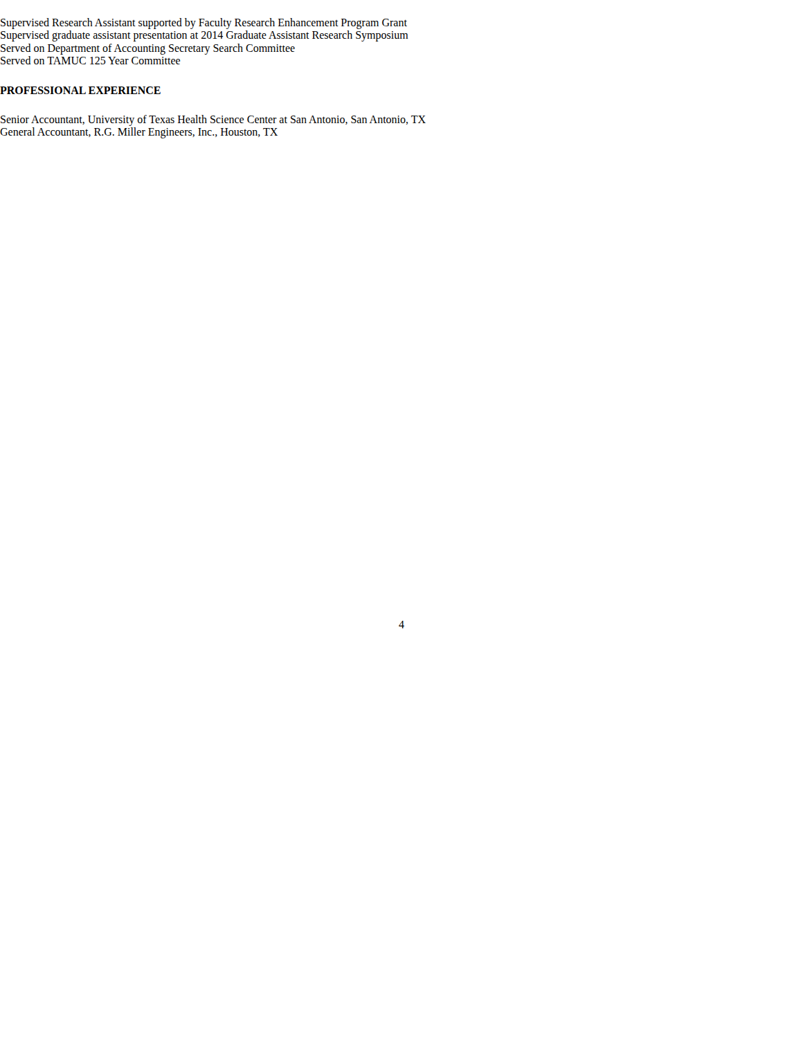Supervised Research Assistant supported by Faculty Research Enhancement Program Grant
Supervised graduate assistant presentation at 2014 Graduate Assistant Research Symposium
Served on Department of Accounting Secretary Search Committee
Served on TAMUC 125 Year Committee
PROFESSIONAL EXPERIENCE
Senior Accountant, University of Texas Health Science Center at San Antonio, San Antonio, TX
General Accountant, R.G. Miller Engineers, Inc., Houston, TX
4